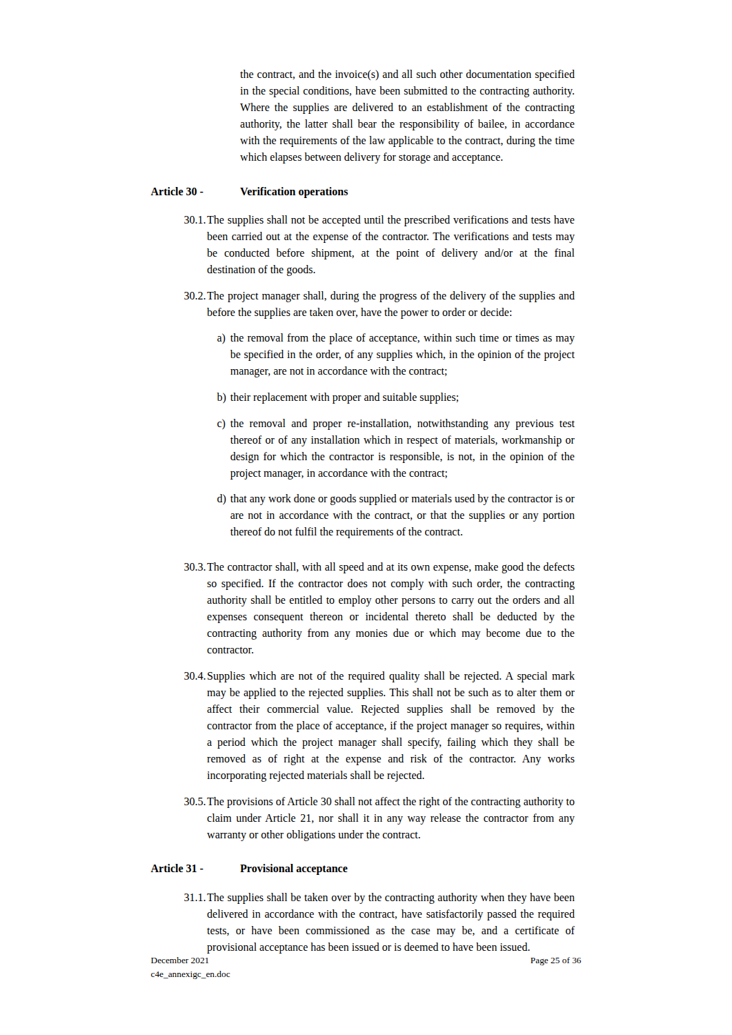the contract, and the invoice(s) and all such other documentation specified in the special conditions, have been submitted to the contracting authority. Where the supplies are delivered to an establishment of the contracting authority, the latter shall bear the responsibility of bailee, in accordance with the requirements of the law applicable to the contract, during the time which elapses between delivery for storage and acceptance.
Article 30 -Verification operations
30.1.
The supplies shall not be accepted until the prescribed verifications and tests have been carried out at the expense of the contractor. The verifications and tests may be conducted before shipment, at the point of delivery and/or at the final destination of the goods.
30.2.
The project manager shall, during the progress of the delivery of the supplies and before the supplies are taken over, have the power to order or decide:
a) the removal from the place of acceptance, within such time or times as may be specified in the order, of any supplies which, in the opinion of the project manager, are not in accordance with the contract;
b) their replacement with proper and suitable supplies;
c) the removal and proper re-installation, notwithstanding any previous test thereof or of any installation which in respect of materials, workmanship or design for which the contractor is responsible, is not, in the opinion of the project manager, in accordance with the contract;
d) that any work done or goods supplied or materials used by the contractor is or are not in accordance with the contract, or that the supplies or any portion thereof do not fulfil the requirements of the contract.
30.3.
The contractor shall, with all speed and at its own expense, make good the defects so specified. If the contractor does not comply with such order, the contracting authority shall be entitled to employ other persons to carry out the orders and all expenses consequent thereon or incidental thereto shall be deducted by the contracting authority from any monies due or which may become due to the contractor.
30.4.
Supplies which are not of the required quality shall be rejected. A special mark may be applied to the rejected supplies. This shall not be such as to alter them or affect their commercial value. Rejected supplies shall be removed by the contractor from the place of acceptance, if the project manager so requires, within a period which the project manager shall specify, failing which they shall be removed as of right at the expense and risk of the contractor. Any works incorporating rejected materials shall be rejected.
30.5.
The provisions of Article 30 shall not affect the right of the contracting authority to claim under Article 21, nor shall it in any way release the contractor from any warranty or other obligations under the contract.
Article 31 -Provisional acceptance
31.1.
The supplies shall be taken over by the contracting authority when they have been delivered in accordance with the contract, have satisfactorily passed the required tests, or have been commissioned as the case may be, and a certificate of provisional acceptance has been issued or is deemed to have been issued.
December 2021 c4e_annexigc_en.doc
Page 25 of 36